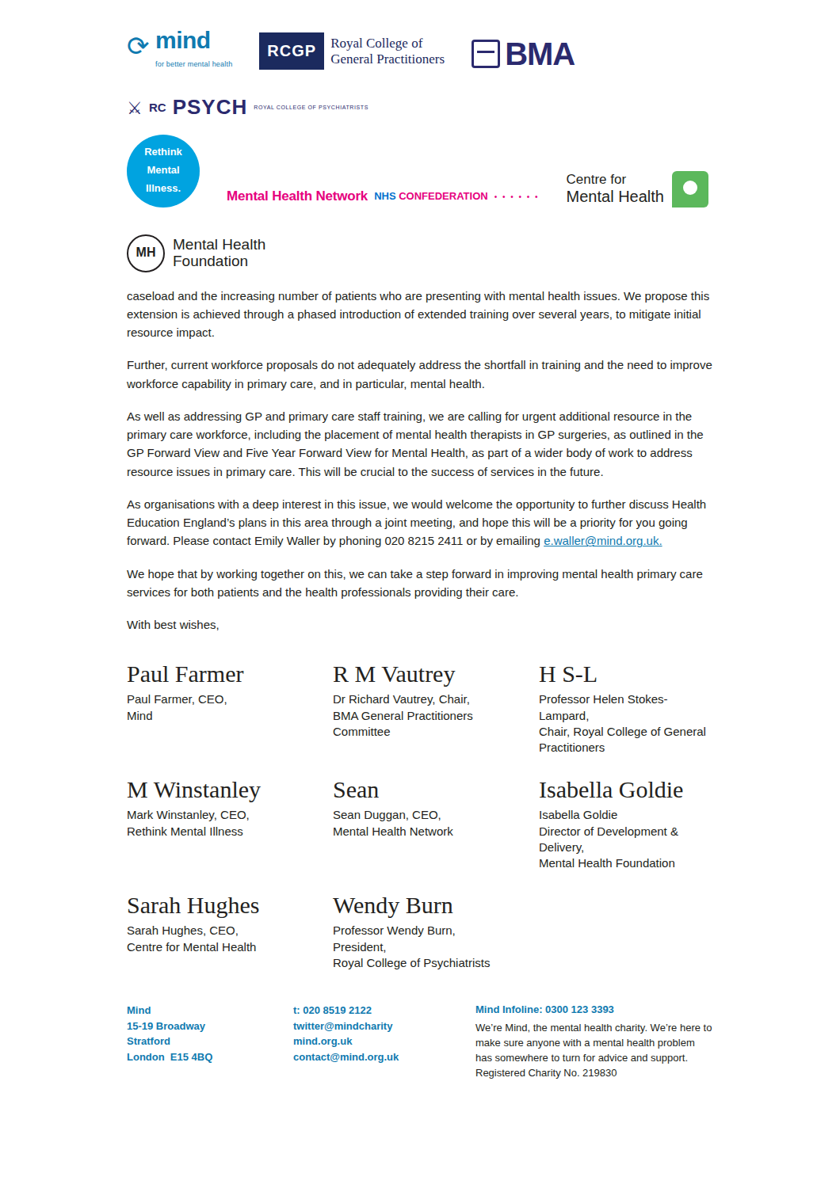⟳ mind for better mental health
RCGP Royal College of
General Practitioners
BMA
⚔
RC
PSYCH
ROYAL COLLEGE OF PSYCHIATRISTS
Rethink Mental Illness.
Mental Health Network
NHS CONFEDERATION
• • • • • •
Centre for
Mental Health
MH Mental Health
Foundation
caseload and the increasing number of patients who are presenting with mental health issues. We propose this extension is achieved through a phased introduction of extended training over several years, to mitigate initial resource impact.
Further, current workforce proposals do not adequately address the shortfall in training and the need to improve workforce capability in primary care, and in particular, mental health.
As well as addressing GP and primary care staff training, we are calling for urgent additional resource in the primary care workforce, including the placement of mental health therapists in GP surgeries, as outlined in the GP Forward View and Five Year Forward View for Mental Health, as part of a wider body of work to address resource issues in primary care. This will be crucial to the success of services in the future.
As organisations with a deep interest in this issue, we would welcome the opportunity to further discuss Health Education England’s plans in this area through a joint meeting, and hope this will be a priority for you going forward. Please contact Emily Waller by phoning 020 8215 2411 or by emailing e.waller@mind.org.uk.
We hope that by working together on this, we can take a step forward in improving mental health primary care services for both patients and the health professionals providing their care.
With best wishes,
Paul Farmer
Paul Farmer, CEO,
Mind
R M Vautrey
Dr Richard Vautrey, Chair,
BMA General Practitioners
Committee
H S-L
Professor Helen Stokes-Lampard,
Chair, Royal College of General
Practitioners
M Winstanley
Mark Winstanley, CEO,
Rethink Mental Illness
Sean
Sean Duggan, CEO,
Mental Health Network
Isabella Goldie
Isabella Goldie
Director of Development & Delivery,
Mental Health Foundation
Sarah Hughes
Sarah Hughes, CEO,
Centre for Mental Health
Wendy Burn
Professor Wendy Burn, President,
Royal College of Psychiatrists
Mind
15-19 Broadway
Stratford
London E15 4BQ
t: 020 8519 2122
twitter@mindcharity
mind.org.uk
contact@mind.org.uk
Mind Infoline: 0300 123 3393
We’re Mind, the mental health charity. We’re here to make sure anyone with a mental health problem has somewhere to turn for advice and support.
Registered Charity No. 219830